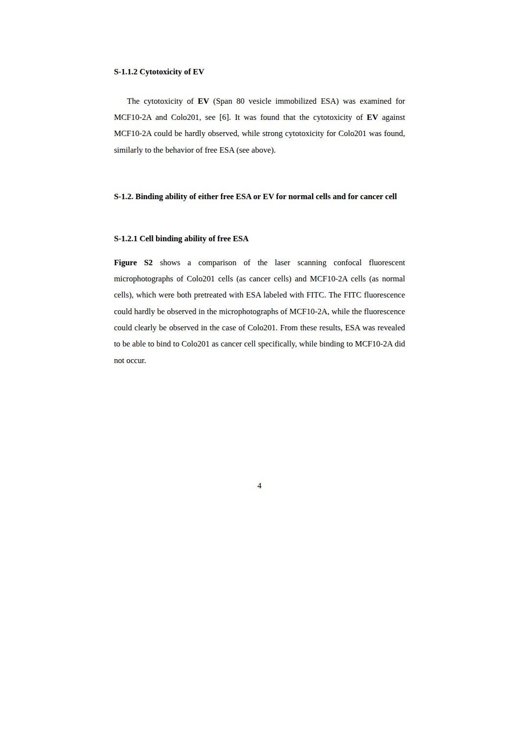S-1.1.2 Cytotoxicity of EV
The cytotoxicity of EV (Span 80 vesicle immobilized ESA) was examined for MCF10-2A and Colo201, see [6]. It was found that the cytotoxicity of EV against MCF10-2A could be hardly observed, while strong cytotoxicity for Colo201 was found, similarly to the behavior of free ESA (see above).
S-1.2. Binding ability of either free ESA or EV for normal cells and for cancer cell
S-1.2.1 Cell binding ability of free ESA
Figure S2 shows a comparison of the laser scanning confocal fluorescent microphotographs of Colo201 cells (as cancer cells) and MCF10-2A cells (as normal cells), which were both pretreated with ESA labeled with FITC. The FITC fluorescence could hardly be observed in the microphotographs of MCF10-2A, while the fluorescence could clearly be observed in the case of Colo201. From these results, ESA was revealed to be able to bind to Colo201 as cancer cell specifically, while binding to MCF10-2A did not occur.
4